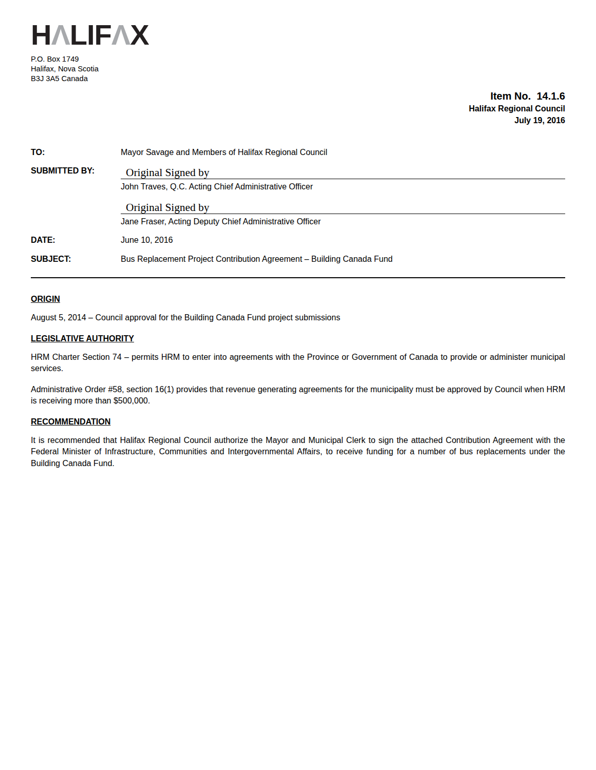HΛLIF ΛX
P.O. Box 1749
Halifax, Nova Scotia
B3J 3A5 Canada
Item No. 14.1.6
Halifax Regional Council
July 19, 2016
| TO: | Mayor Savage and Members of Halifax Regional Council |
| SUBMITTED BY: | Original Signed by John Traves, Q.C. Acting Chief Administrative Officer Original Signed by Jane Fraser, Acting Deputy Chief Administrative Officer |
| DATE: | June 10, 2016 |
| SUBJECT: | Bus Replacement Project Contribution Agreement – Building Canada Fund |
ORIGIN
August 5, 2014 – Council approval for the Building Canada Fund project submissions
LEGISLATIVE AUTHORITY
HRM Charter Section 74 – permits HRM to enter into agreements with the Province or Government of Canada to provide or administer municipal services.
Administrative Order #58, section 16(1) provides that revenue generating agreements for the municipality must be approved by Council when HRM is receiving more than $500,000.
RECOMMENDATION
It is recommended that Halifax Regional Council authorize the Mayor and Municipal Clerk to sign the attached Contribution Agreement with the Federal Minister of Infrastructure, Communities and Intergovernmental Affairs, to receive funding for a number of bus replacements under the Building Canada Fund.